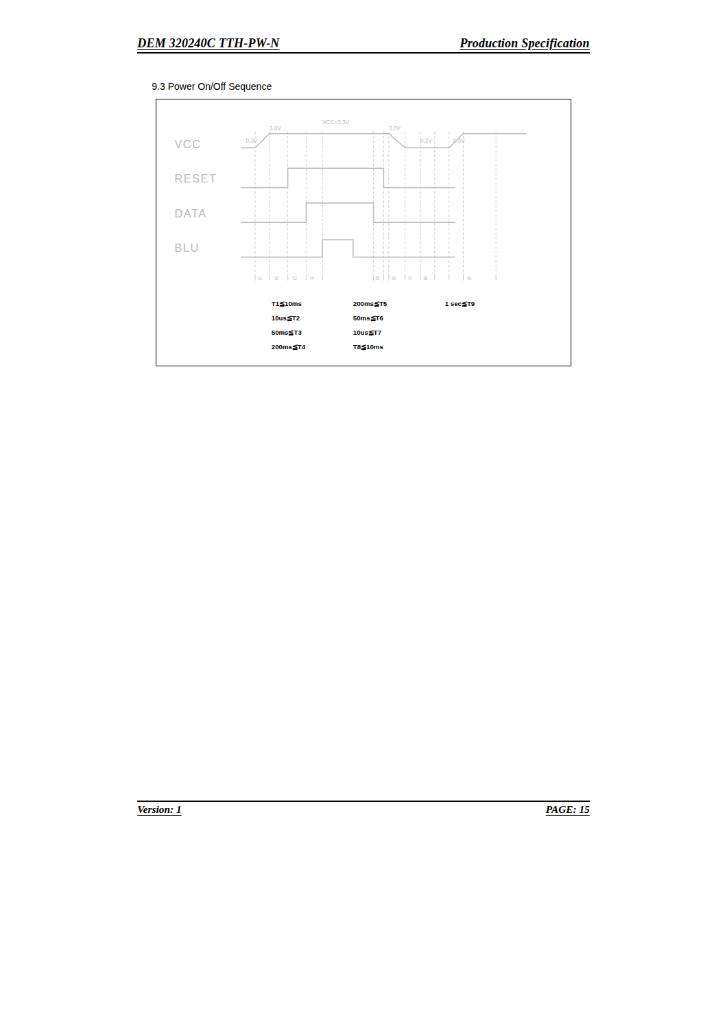DEM 320240C TTH-PW-N Production Specification
9.3 Power On/Off Sequence
VCC RESET DATA BLU 3.0V VCC=3.3V 3.0V 0.3V 0.3V 0.3V t1 t2 t3 t4 t5 t6 t7 t8 t9 T1≦10ms 10us≦T2 50ms≦T3 200ms≦T4 200ms≦T5 50ms≦T6 10us≦T7 T8≦10ms 1 sec≦T9
Version: 1 PAGE: 15